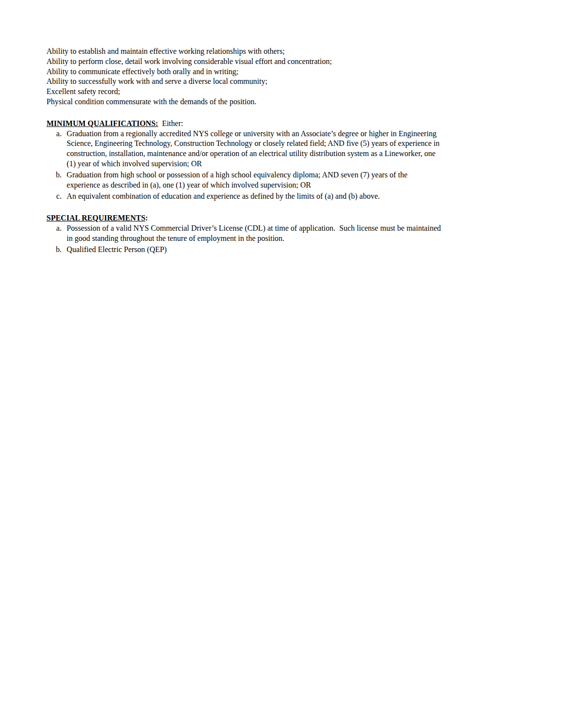Ability to establish and maintain effective working relationships with others;
Ability to perform close, detail work involving considerable visual effort and concentration;
Ability to communicate effectively both orally and in writing;
Ability to successfully work with and serve a diverse local community;
Excellent safety record;
Physical condition commensurate with the demands of the position.
MINIMUM QUALIFICATIONS:
Either:
Graduation from a regionally accredited NYS college or university with an Associate’s degree or higher in Engineering Science, Engineering Technology, Construction Technology or closely related field; AND five (5) years of experience in construction, installation, maintenance and/or operation of an electrical utility distribution system as a Lineworker, one (1) year of which involved supervision; OR
Graduation from high school or possession of a high school equivalency diploma; AND seven (7) years of the experience as described in (a), one (1) year of which involved supervision; OR
An equivalent combination of education and experience as defined by the limits of (a) and (b) above.
SPECIAL REQUIREMENTS
:
Possession of a valid NYS Commercial Driver’s License (CDL) at time of application. Such license must be maintained in good standing throughout the tenure of employment in the position.
Qualified Electric Person (QEP)